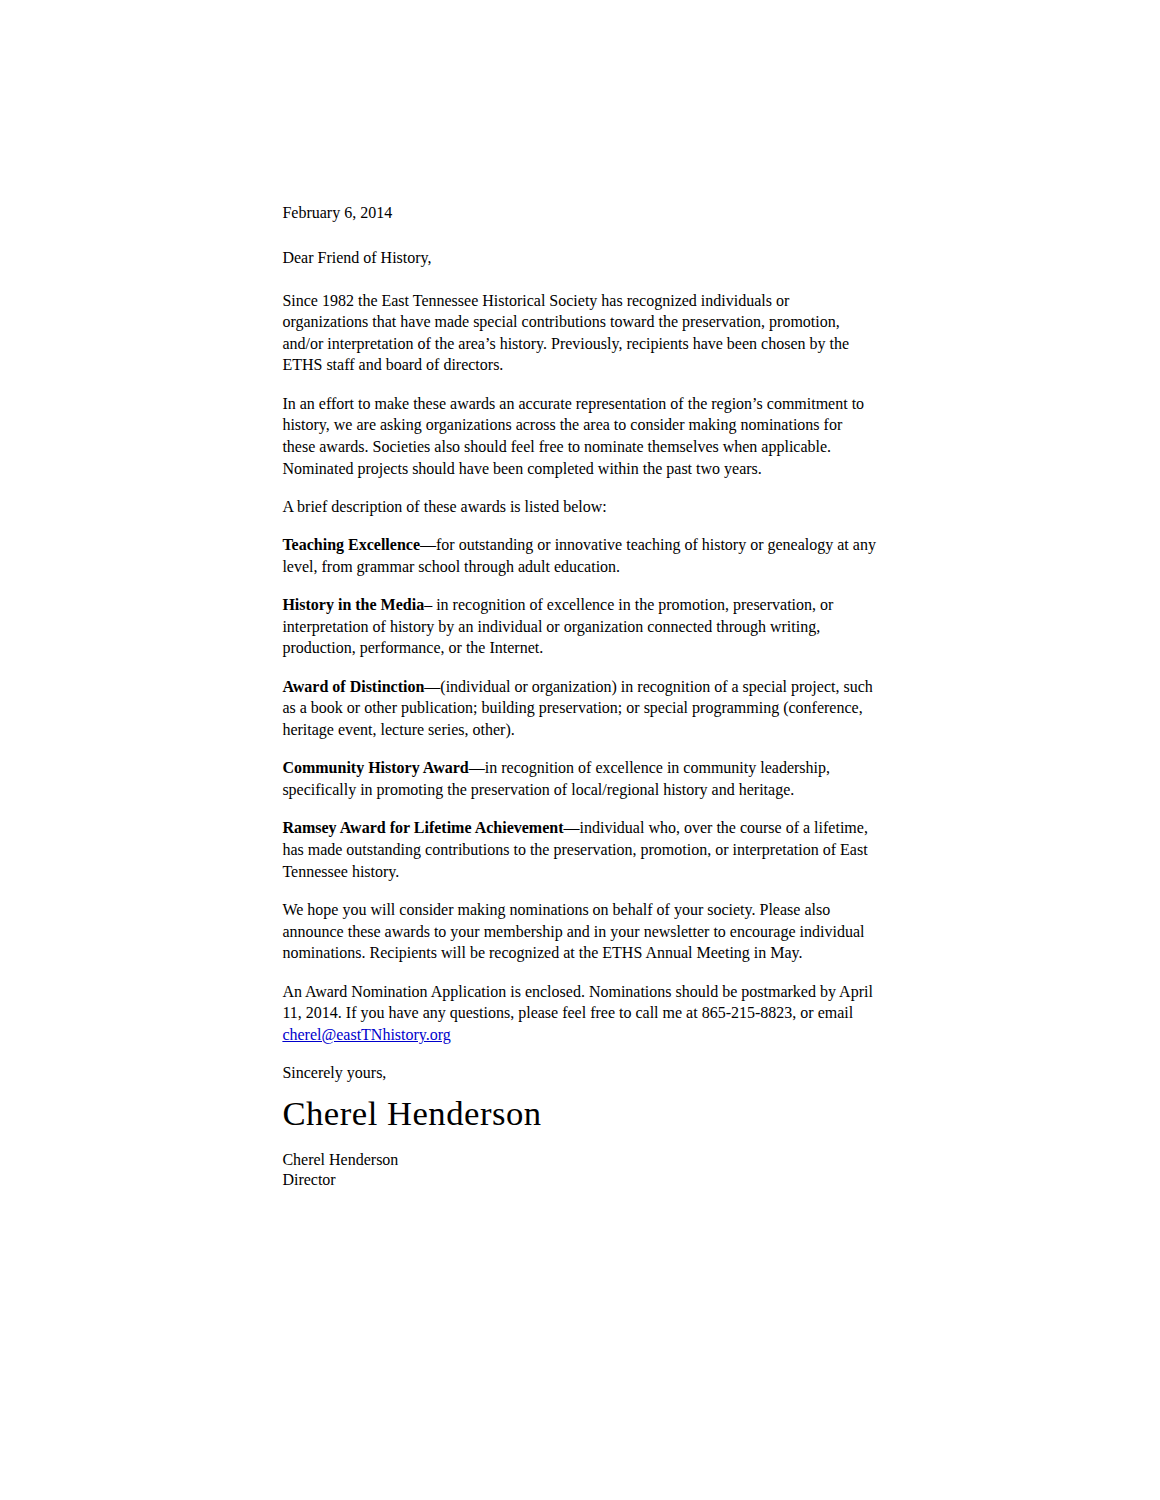February 6, 2014
Dear Friend of History,
Since 1982 the East Tennessee Historical Society has recognized individuals or organizations that have made special contributions toward the preservation, promotion, and/or interpretation of the area’s history. Previously, recipients have been chosen by the ETHS staff and board of directors.
In an effort to make these awards an accurate representation of the region’s commitment to history, we are asking organizations across the area to consider making nominations for these awards. Societies also should feel free to nominate themselves when applicable. Nominated projects should have been completed within the past two years.
A brief description of these awards is listed below:
Teaching Excellence—for outstanding or innovative teaching of history or genealogy at any level, from grammar school through adult education.
History in the Media– in recognition of excellence in the promotion, preservation, or interpretation of history by an individual or organization connected through writing, production, performance, or the Internet.
Award of Distinction—(individual or organization) in recognition of a special project, such as a book or other publication; building preservation; or special programming (conference, heritage event, lecture series, other).
Community History Award—in recognition of excellence in community leadership, specifically in promoting the preservation of local/regional history and heritage.
Ramsey Award for Lifetime Achievement—individual who, over the course of a lifetime, has made outstanding contributions to the preservation, promotion, or interpretation of East Tennessee history.
We hope you will consider making nominations on behalf of your society. Please also announce these awards to your membership and in your newsletter to encourage individual nominations. Recipients will be recognized at the ETHS Annual Meeting in May.
An Award Nomination Application is enclosed. Nominations should be postmarked by April 11, 2014. If you have any questions, please feel free to call me at 865-215-8823, or email cherel@eastTNhistory.org
Sincerely yours,
Cherel Henderson
Cherel Henderson
Director